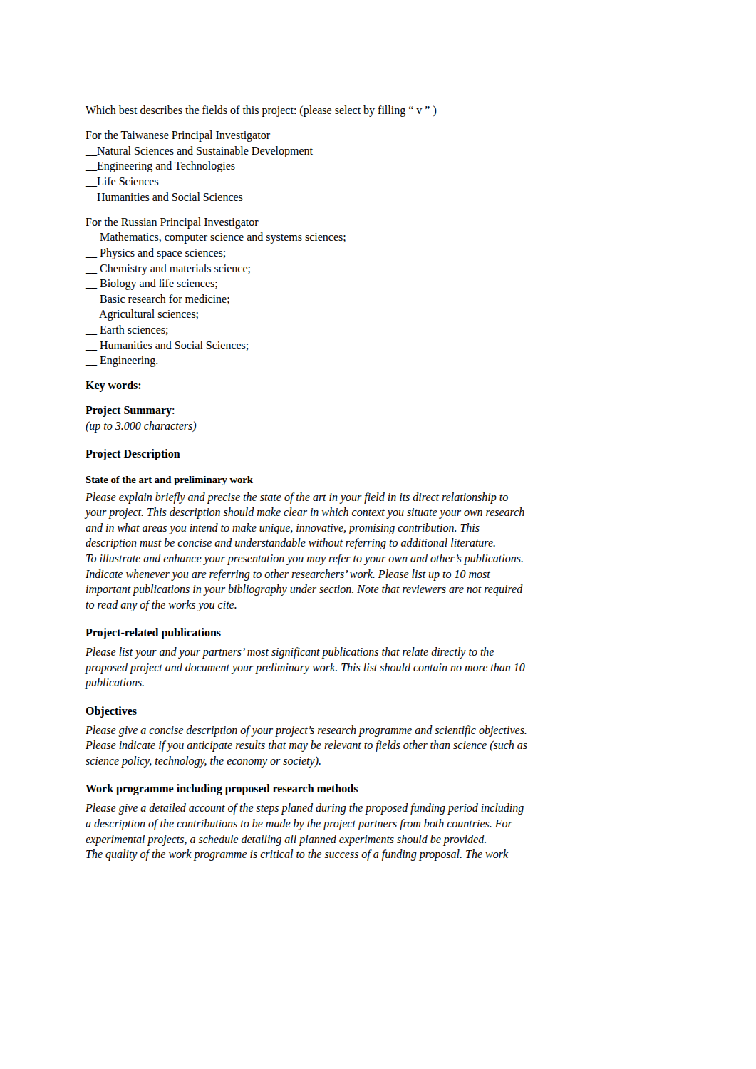Which best describes the fields of this project: (please select by filling “ v ” )
For the Taiwanese Principal Investigator
__Natural Sciences and Sustainable Development
__Engineering and Technologies
__Life Sciences
__Humanities and Social Sciences
For the Russian Principal Investigator
__ Mathematics, computer science and systems sciences;
__ Physics and space sciences;
__ Chemistry and materials science;
__ Biology and life sciences;
__ Basic research for medicine;
__ Agricultural sciences;
__ Earth sciences;
__ Humanities and Social Sciences;
__ Engineering.
Key words:
Project Summary:
(up to 3.000 characters)
Project Description
State of the art and preliminary work
Please explain briefly and precise the state of the art in your field in its direct relationship to your project. This description should make clear in which context you situate your own research and in what areas you intend to make unique, innovative, promising contribution. This description must be concise and understandable without referring to additional literature.
To illustrate and enhance your presentation you may refer to your own and other’s publications. Indicate whenever you are referring to other researchers’ work. Please list up to 10 most important publications in your bibliography under section. Note that reviewers are not required to read any of the works you cite.
Project-related publications
Please list your and your partners’ most significant publications that relate directly to the proposed project and document your preliminary work. This list should contain no more than 10 publications.
Objectives
Please give a concise description of your project’s research programme and scientific objectives. Please indicate if you anticipate results that may be relevant to fields other than science (such as science policy, technology, the economy or society).
Work programme including proposed research methods
Please give a detailed account of the steps planed during the proposed funding period including a description of the contributions to be made by the project partners from both countries. For experimental projects, a schedule detailing all planned experiments should be provided.
The quality of the work programme is critical to the success of a funding proposal. The work